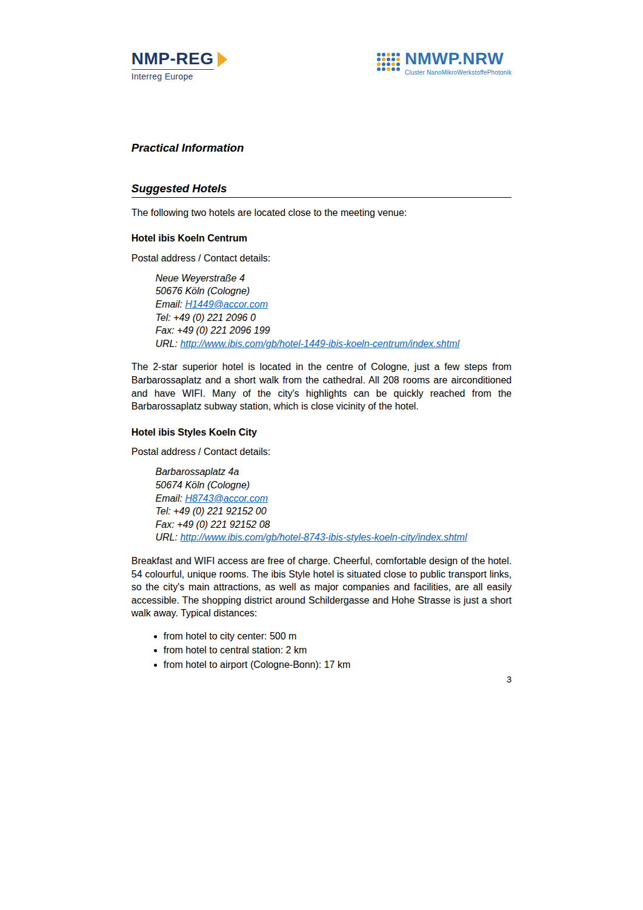NMP-REG
Interreg Europe
NMWP.NRW Cluster NanoMikroWerkstoffePhotonik
Practical Information
Suggested Hotels
The following two hotels are located close to the meeting venue:
Hotel ibis Koeln Centrum
Postal address / Contact details:
Neue Weyerstraße 4
50676 Köln (Cologne)
Email: H1449@accor.com
Tel: +49 (0) 221 2096 0
Fax: +49 (0) 221 2096 199
URL: http://www.ibis.com/gb/hotel-1449-ibis-koeln-centrum/index.shtml
The 2-star superior hotel is located in the centre of Cologne, just a few steps from Barbarossaplatz and a short walk from the cathedral. All 208 rooms are airconditioned and have WIFI. Many of the city's highlights can be quickly reached from the Barbarossaplatz subway station, which is close vicinity of the hotel.
Hotel ibis Styles Koeln City
Postal address / Contact details:
Barbarossaplatz 4a
50674 Köln (Cologne)
Email: H8743@accor.com
Tel: +49 (0) 221 92152 00
Fax: +49 (0) 221 92152 08
URL: http://www.ibis.com/gb/hotel-8743-ibis-styles-koeln-city/index.shtml
Breakfast and WIFI access are free of charge. Cheerful, comfortable design of the hotel. 54 colourful, unique rooms. The ibis Style hotel is situated close to public transport links, so the city's main attractions, as well as major companies and facilities, are all easily accessible. The shopping district around Schildergasse and Hohe Strasse is just a short walk away. Typical distances:
from hotel to city center: 500 m
from hotel to central station: 2 km
from hotel to airport (Cologne-Bonn): 17 km
3